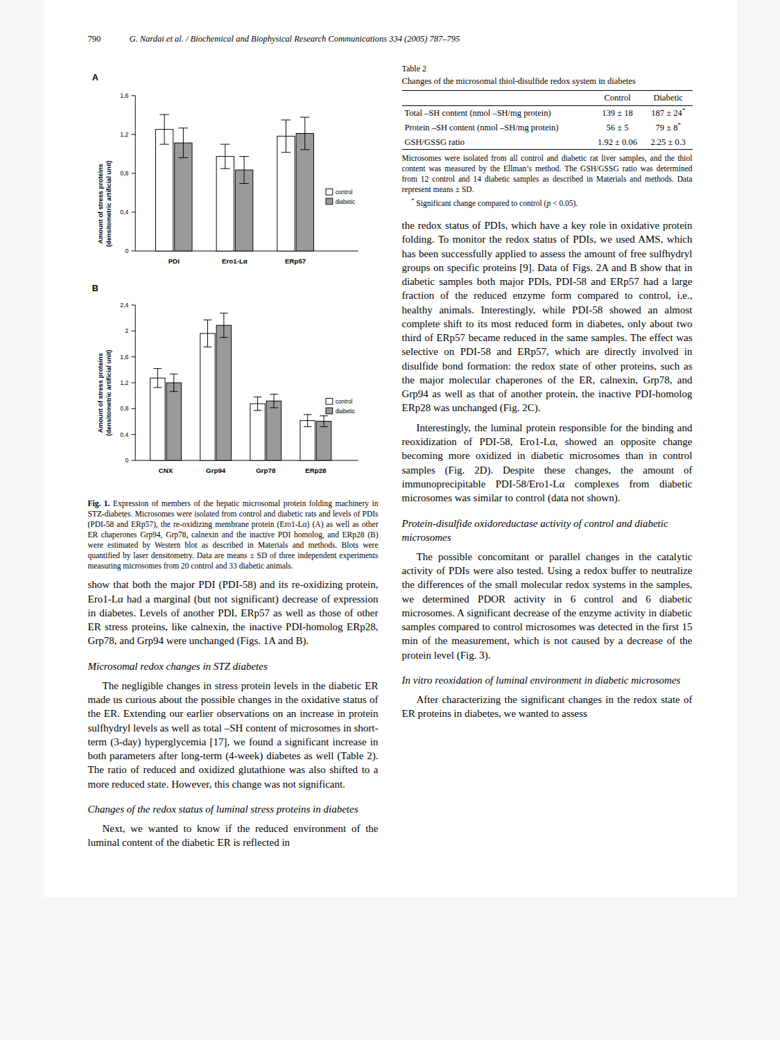790
G. Nardai et al. / Biochemical and Biophysical Research Communications 334 (2005) 787–795
A Amount of stress proteins (densitometric artificial unit) 0 0,4 0,8 1,2 1,6 Panel A bars: scale 1.6 units = 230 px => px per unit = 143.75 PDI Ero1-Lα ERp57 control diabetic B Amount of stress proteins (densitometric artificial unit) 0 0,4 0,8 1,2 1,6 2 2,4 CNX Grp94 Grp78 ERp28 control diabetic
Fig. 1. Expression of members of the hepatic microsomal protein folding machinery in STZ-diabetes. Microsomes were isolated from control and diabetic rats and levels of PDIs (PDI-58 and ERp57), the re-oxidizing membrane protein (Ero1-Lα) (A) as well as other ER chaperones Grp94, Grp78, calnexin and the inactive PDI homolog, and ERp28 (B) were estimated by Western blot as described in Materials and methods. Blots were quantified by laser densitometry. Data are means ± SD of three independent experiments measuring microsomes from 20 control and 33 diabetic animals.
show that both the major PDI (PDI-58) and its re-oxidizing protein, Ero1-Lα had a marginal (but not significant) decrease of expression in diabetes. Levels of another PDI, ERp57 as well as those of other ER stress proteins, like calnexin, the inactive PDI-homolog ERp28, Grp78, and Grp94 were unchanged (Figs. 1A and B).
Microsomal redox changes in STZ diabetes
The negligible changes in stress protein levels in the diabetic ER made us curious about the possible changes in the oxidative status of the ER. Extending our earlier observations on an increase in protein sulfhydryl levels as well as total –SH content of microsomes in short-term (3-day) hyperglycemia [17], we found a significant increase in both parameters after long-term (4-week) diabetes as well (Table 2). The ratio of reduced and oxidized glutathione was also shifted to a more reduced state. However, this change was not significant.
Changes of the redox status of luminal stress proteins in diabetes
Next, we wanted to know if the reduced environment of the luminal content of the diabetic ER is reflected in
Table 2
Changes of the microsomal thiol-disulfide redox system in diabetes
| | Control | Diabetic |
| --- | --- | --- |
| Total –SH content (nmol –SH/mg protein) | 139 ± 18 | 187 ± 24 * |
| Protein –SH content (nmol –SH/mg protein) | 56 ± 5 | 79 ± 8 * |
| GSH/GSSG ratio | 1.92 ± 0.06 | 2.25 ± 0.3 |
Microsomes were isolated from all control and diabetic rat liver samples, and the thiol content was measured by the Ellman’s method. The GSH/GSSG ratio was determined from 12 control and 14 diabetic samples as described in Materials and methods. Data represent means ± SD.
* Significant change compared to control (p < 0.05).
the redox status of PDIs, which have a key role in oxidative protein folding. To monitor the redox status of PDIs, we used AMS, which has been successfully applied to assess the amount of free sulfhydryl groups on specific proteins [9]. Data of Figs. 2A and B show that in diabetic samples both major PDIs, PDI-58 and ERp57 had a large fraction of the reduced enzyme form compared to control, i.e., healthy animals. Interestingly, while PDI-58 showed an almost complete shift to its most reduced form in diabetes, only about two third of ERp57 became reduced in the same samples. The effect was selective on PDI-58 and ERp57, which are directly involved in disulfide bond formation: the redox state of other proteins, such as the major molecular chaperones of the ER, calnexin, Grp78, and Grp94 as well as that of another protein, the inactive PDI-homolog ERp28 was unchanged (Fig. 2C).
Interestingly, the luminal protein responsible for the binding and reoxidization of PDI-58, Ero1-Lα, showed an opposite change becoming more oxidized in diabetic microsomes than in control samples (Fig. 2D). Despite these changes, the amount of immunoprecipitable PDI-58/Ero1-Lα complexes from diabetic microsomes was similar to control (data not shown).
Protein-disulfide oxidoreductase activity of control and diabetic microsomes
The possible concomitant or parallel changes in the catalytic activity of PDIs were also tested. Using a redox buffer to neutralize the differences of the small molecular redox systems in the samples, we determined PDOR activity in 6 control and 6 diabetic microsomes. A significant decrease of the enzyme activity in diabetic samples compared to control microsomes was detected in the first 15 min of the measurement, which is not caused by a decrease of the protein level (Fig. 3).
In vitro reoxidation of luminal environment in diabetic microsomes
After characterizing the significant changes in the redox state of ER proteins in diabetes, we wanted to assess